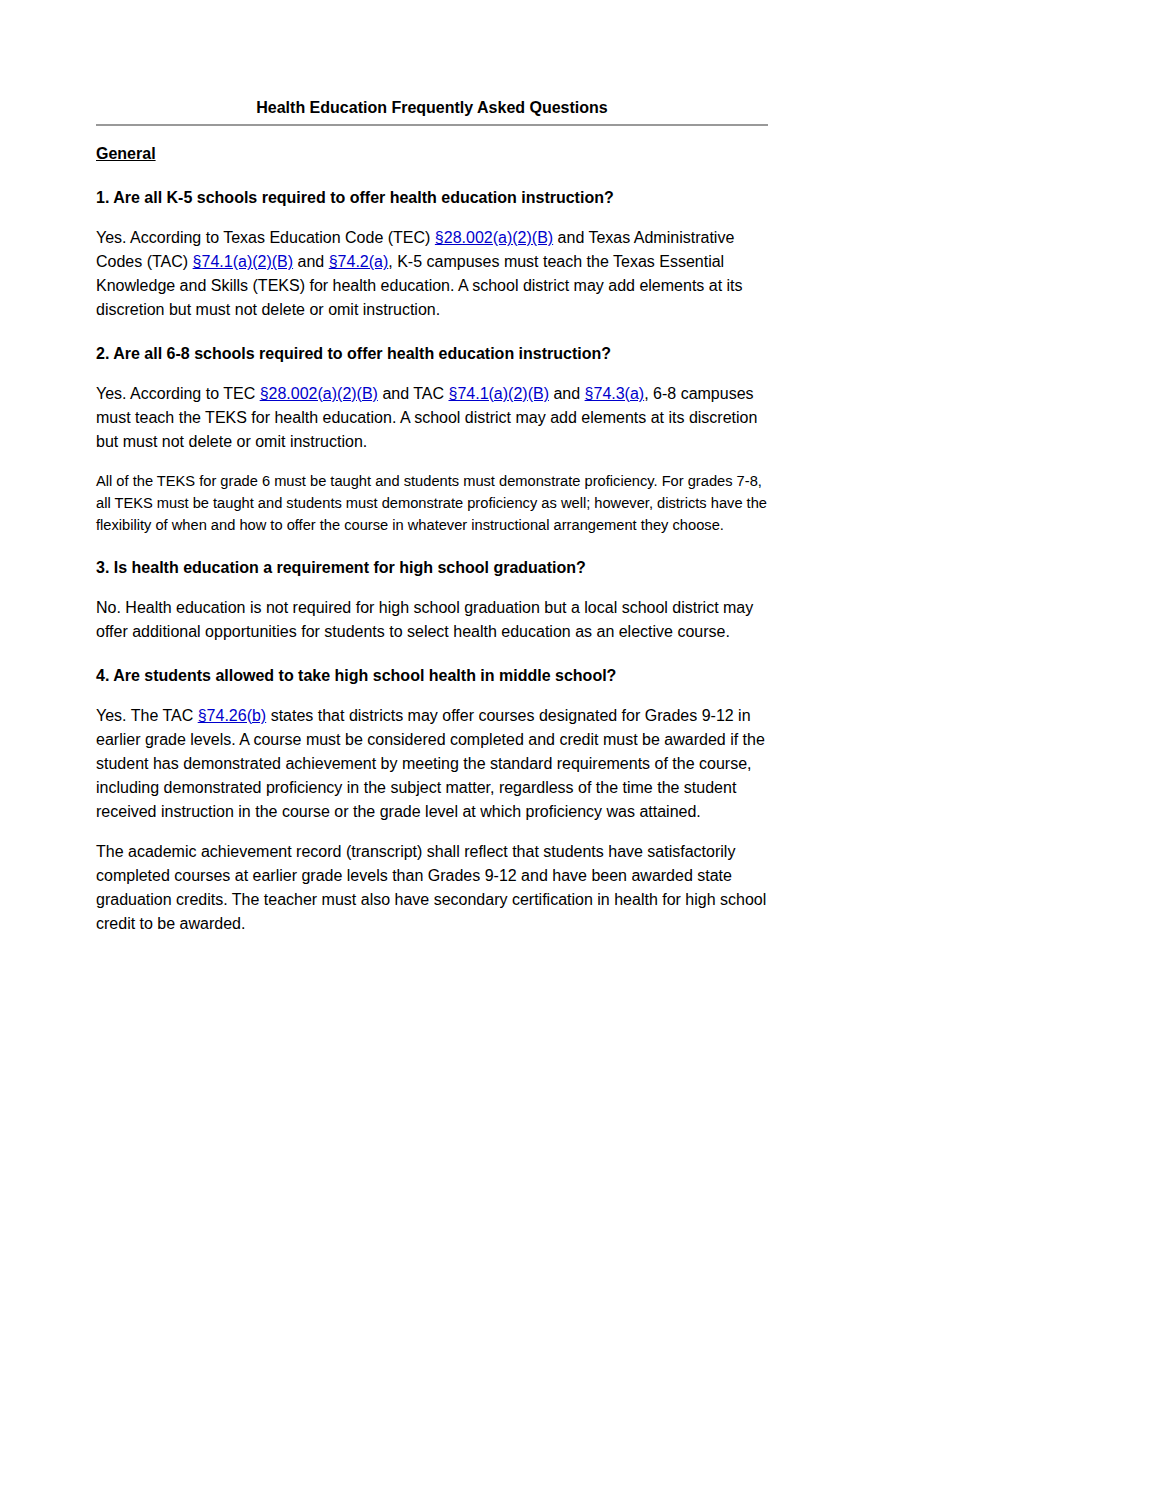Health Education Frequently Asked Questions
General
1. Are all K-5 schools required to offer health education instruction?
Yes. According to Texas Education Code (TEC) §28.002(a)(2)(B) and Texas Administrative Codes (TAC) §74.1(a)(2)(B) and §74.2(a), K-5 campuses must teach the Texas Essential Knowledge and Skills (TEKS) for health education. A school district may add elements at its discretion but must not delete or omit instruction.
2. Are all 6-8 schools required to offer health education instruction?
Yes. According to TEC §28.002(a)(2)(B) and TAC §74.1(a)(2)(B) and §74.3(a), 6-8 campuses must teach the TEKS for health education. A school district may add elements at its discretion but must not delete or omit instruction.
All of the TEKS for grade 6 must be taught and students must demonstrate proficiency. For grades 7-8, all TEKS must be taught and students must demonstrate proficiency as well; however, districts have the flexibility of when and how to offer the course in whatever instructional arrangement they choose.
3. Is health education a requirement for high school graduation?
No. Health education is not required for high school graduation but a local school district may offer additional opportunities for students to select health education as an elective course.
4. Are students allowed to take high school health in middle school?
Yes. The TAC §74.26(b) states that districts may offer courses designated for Grades 9-12 in earlier grade levels. A course must be considered completed and credit must be awarded if the student has demonstrated achievement by meeting the standard requirements of the course, including demonstrated proficiency in the subject matter, regardless of the time the student received instruction in the course or the grade level at which proficiency was attained.
The academic achievement record (transcript) shall reflect that students have satisfactorily completed courses at earlier grade levels than Grades 9-12 and have been awarded state graduation credits. The teacher must also have secondary certification in health for high school credit to be awarded.